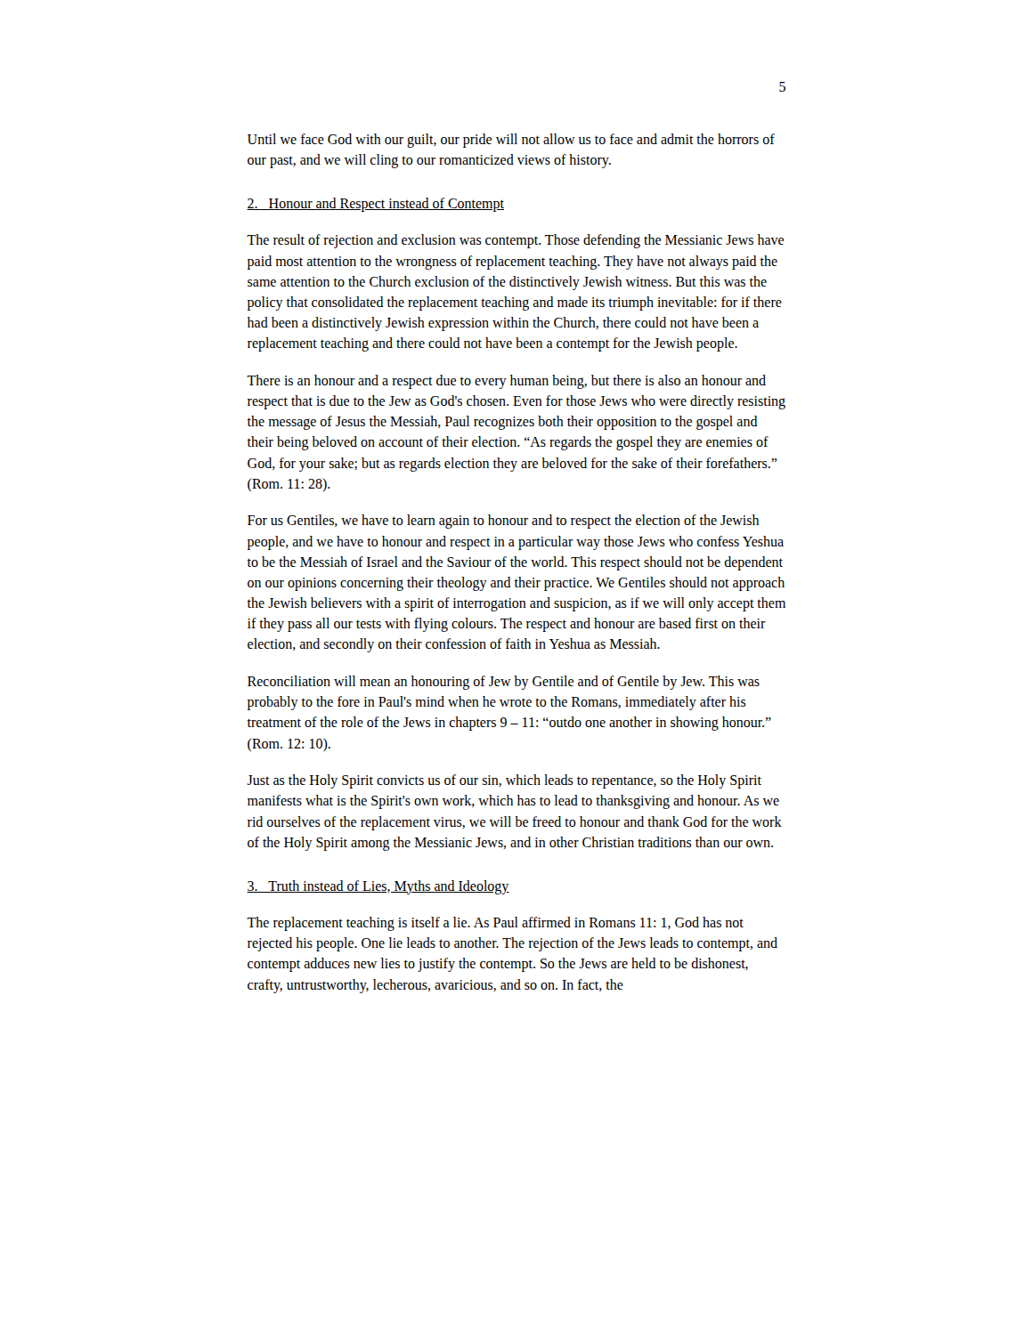5
Until we face God with our guilt, our pride will not allow us to face and admit the horrors of our past, and we will cling to our romanticized views of history.
2. Honour and Respect instead of Contempt
The result of rejection and exclusion was contempt. Those defending the Messianic Jews have paid most attention to the wrongness of replacement teaching. They have not always paid the same attention to the Church exclusion of the distinctively Jewish witness. But this was the policy that consolidated the replacement teaching and made its triumph inevitable: for if there had been a distinctively Jewish expression within the Church, there could not have been a replacement teaching and there could not have been a contempt for the Jewish people.
There is an honour and a respect due to every human being, but there is also an honour and respect that is due to the Jew as God's chosen. Even for those Jews who were directly resisting the message of Jesus the Messiah, Paul recognizes both their opposition to the gospel and their being beloved on account of their election. “As regards the gospel they are enemies of God, for your sake; but as regards election they are beloved for the sake of their forefathers.” (Rom. 11: 28).
For us Gentiles, we have to learn again to honour and to respect the election of the Jewish people, and we have to honour and respect in a particular way those Jews who confess Yeshua to be the Messiah of Israel and the Saviour of the world. This respect should not be dependent on our opinions concerning their theology and their practice. We Gentiles should not approach the Jewish believers with a spirit of interrogation and suspicion, as if we will only accept them if they pass all our tests with flying colours. The respect and honour are based first on their election, and secondly on their confession of faith in Yeshua as Messiah.
Reconciliation will mean an honouring of Jew by Gentile and of Gentile by Jew. This was probably to the fore in Paul's mind when he wrote to the Romans, immediately after his treatment of the role of the Jews in chapters 9 – 11: “outdo one another in showing honour.” (Rom. 12: 10).
Just as the Holy Spirit convicts us of our sin, which leads to repentance, so the Holy Spirit manifests what is the Spirit's own work, which has to lead to thanksgiving and honour. As we rid ourselves of the replacement virus, we will be freed to honour and thank God for the work of the Holy Spirit among the Messianic Jews, and in other Christian traditions than our own.
3. Truth instead of Lies, Myths and Ideology
The replacement teaching is itself a lie. As Paul affirmed in Romans 11: 1, God has not rejected his people. One lie leads to another. The rejection of the Jews leads to contempt, and contempt adduces new lies to justify the contempt. So the Jews are held to be dishonest, crafty, untrustworthy, lecherous, avaricious, and so on. In fact, the